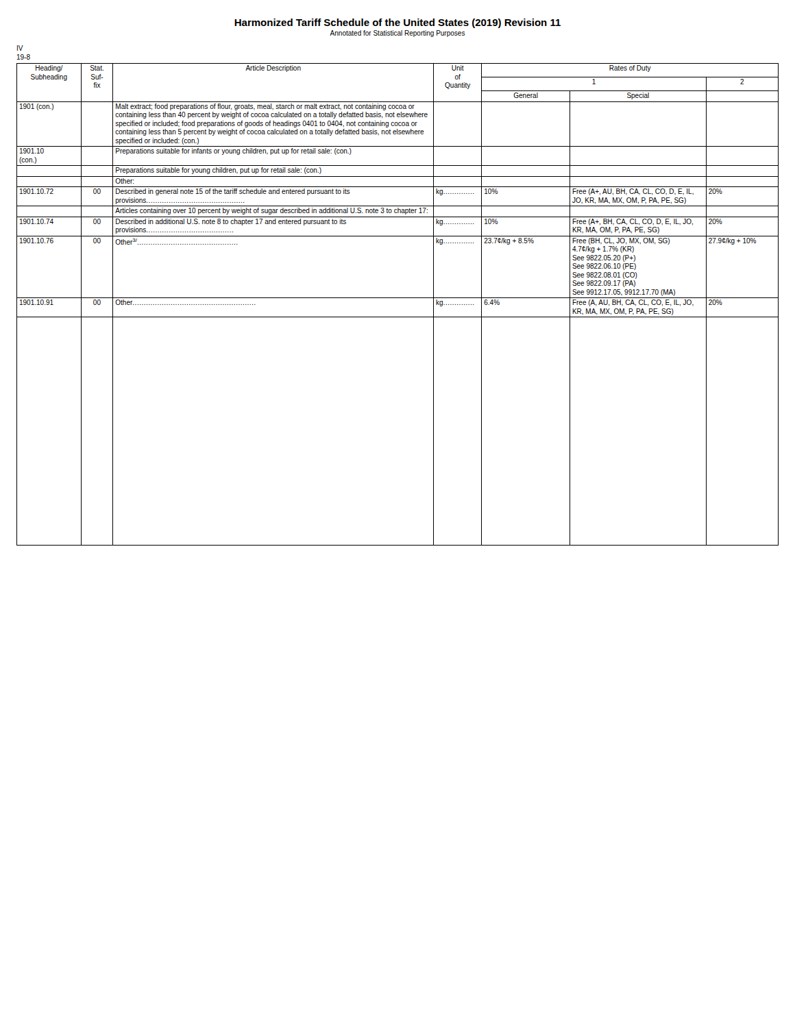Harmonized Tariff Schedule of the United States (2019) Revision 11
Annotated for Statistical Reporting Purposes
IV
19-8
| Heading/ Subheading | Stat. Suf- fix | Article Description | Unit of Quantity | Rates of Duty |
| --- | --- | --- | --- | --- |
| 1 | 2 |
| | | | | General | Special | |
| 1901 (con.) | | Malt extract; food preparations of flour, groats, meal, starch or malt extract, not containing cocoa or containing less than 40 percent by weight of cocoa calculated on a totally defatted basis, not elsewhere specified or included; food preparations of goods of headings 0401 to 0404, not containing cocoa or containing less than 5 percent by weight of cocoa calculated on a totally defatted basis, not elsewhere specified or included: (con.) | | | | |
| 1901.10 (con.) | | Preparations suitable for infants or young children, put up for retail sale: (con.) | | | | |
| | | Preparations suitable for young children, put up for retail sale: (con.) | | | | |
| | | Other: | | | | |
| 1901.10.72 | 00 | Described in general note 15 of the tariff schedule and entered pursuant to its provisions ............................................ | kg .............. | 10% | Free (A+, AU, BH, CA, CL, CO, D, E, IL, JO, KR, MA, MX, OM, P, PA, PE, SG) | 20% |
| | | Articles containing over 10 percent by weight of sugar described in additional U.S. note 3 to chapter 17: | | | | |
| 1901.10.74 | 00 | Described in additional U.S. note 8 to chapter 17 and entered pursuant to its provisions ....................................... | kg .............. | 10% | Free (A+, BH, CA, CL, CO, D, E, IL, JO, KR, MA, OM, P, PA, PE, SG) | 20% |
| 1901.10.76 | 00 | Other 3/ ............................................. | kg .............. | 23.7¢/kg + 8.5% | Free (BH, CL, JO, MX, OM, SG) 4.7¢/kg + 1.7% (KR) See 9822.05.20 (P+) See 9822.06.10 (PE) See 9822.08.01 (CO) See 9822.09.17 (PA) See 9912.17.05, 9912.17.70 (MA) | 27.9¢/kg + 10% |
| 1901.10.91 | 00 | Other ....................................................... | kg .............. | 6.4% | Free (A, AU, BH, CA, CL, CO, E, IL, JO, KR, MA, MX, OM, P, PA, PE, SG) | 20% |